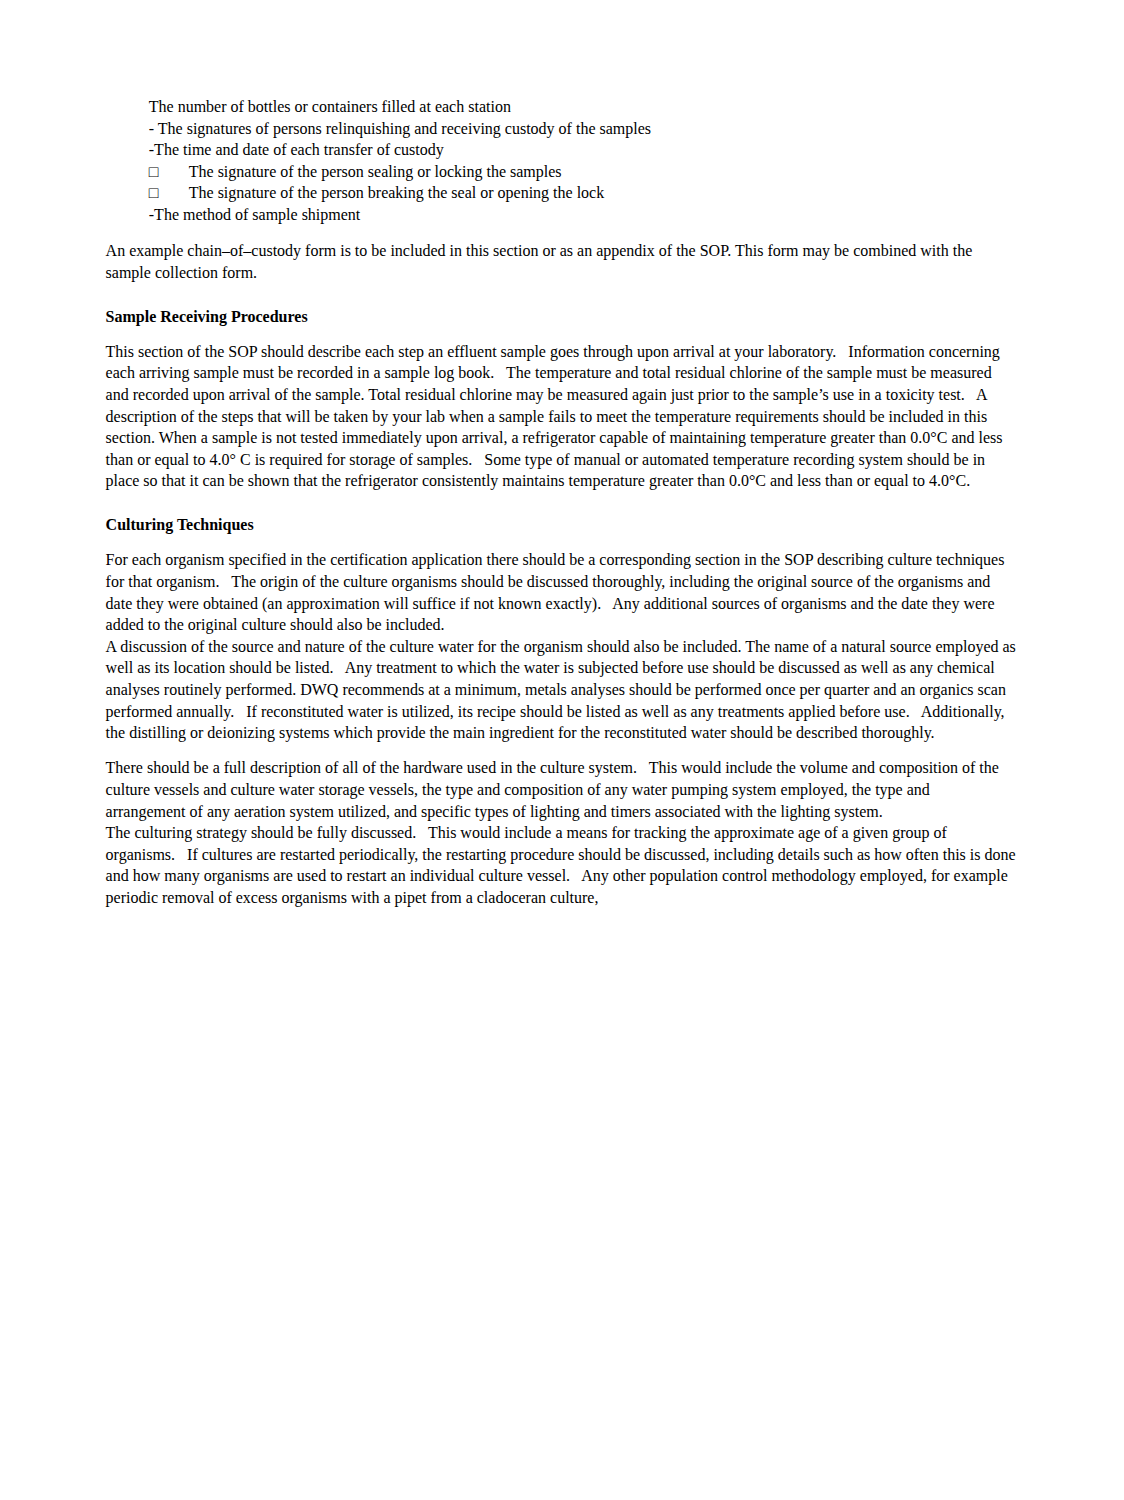The number of bottles or containers filled at each station
- The signatures of persons relinquishing and receiving custody of the samples
-The time and date of each transfer of custody
The signature of the person sealing or locking the samples
The signature of the person breaking the seal or opening the lock
-The method of sample shipment
An example chain–of–custody form is to be included in this section or as an appendix of the SOP. This form may be combined with the sample collection form.
Sample Receiving Procedures
This section of the SOP should describe each step an effluent sample goes through upon arrival at your laboratory. Information concerning each arriving sample must be recorded in a sample log book. The temperature and total residual chlorine of the sample must be measured and recorded upon arrival of the sample. Total residual chlorine may be measured again just prior to the sample’s use in a toxicity test. A description of the steps that will be taken by your lab when a sample fails to meet the temperature requirements should be included in this section. When a sample is not tested immediately upon arrival, a refrigerator capable of maintaining temperature greater than 0.0°C and less than or equal to 4.0° C is required for storage of samples. Some type of manual or automated temperature recording system should be in place so that it can be shown that the refrigerator consistently maintains temperature greater than 0.0°C and less than or equal to 4.0°C.
Culturing Techniques
For each organism specified in the certification application there should be a corresponding section in the SOP describing culture techniques for that organism. The origin of the culture organisms should be discussed thoroughly, including the original source of the organisms and date they were obtained (an approximation will suffice if not known exactly). Any additional sources of organisms and the date they were added to the original culture should also be included.
A discussion of the source and nature of the culture water for the organism should also be included. The name of a natural source employed as well as its location should be listed. Any treatment to which the water is subjected before use should be discussed as well as any chemical analyses routinely performed. DWQ recommends at a minimum, metals analyses should be performed once per quarter and an organics scan performed annually. If reconstituted water is utilized, its recipe should be listed as well as any treatments applied before use. Additionally, the distilling or deionizing systems which provide the main ingredient for the reconstituted water should be described thoroughly.
There should be a full description of all of the hardware used in the culture system. This would include the volume and composition of the culture vessels and culture water storage vessels, the type and composition of any water pumping system employed, the type and arrangement of any aeration system utilized, and specific types of lighting and timers associated with the lighting system.
The culturing strategy should be fully discussed. This would include a means for tracking the approximate age of a given group of organisms. If cultures are restarted periodically, the restarting procedure should be discussed, including details such as how often this is done and how many organisms are used to restart an individual culture vessel. Any other population control methodology employed, for example periodic removal of excess organisms with a pipet from a cladoceran culture,